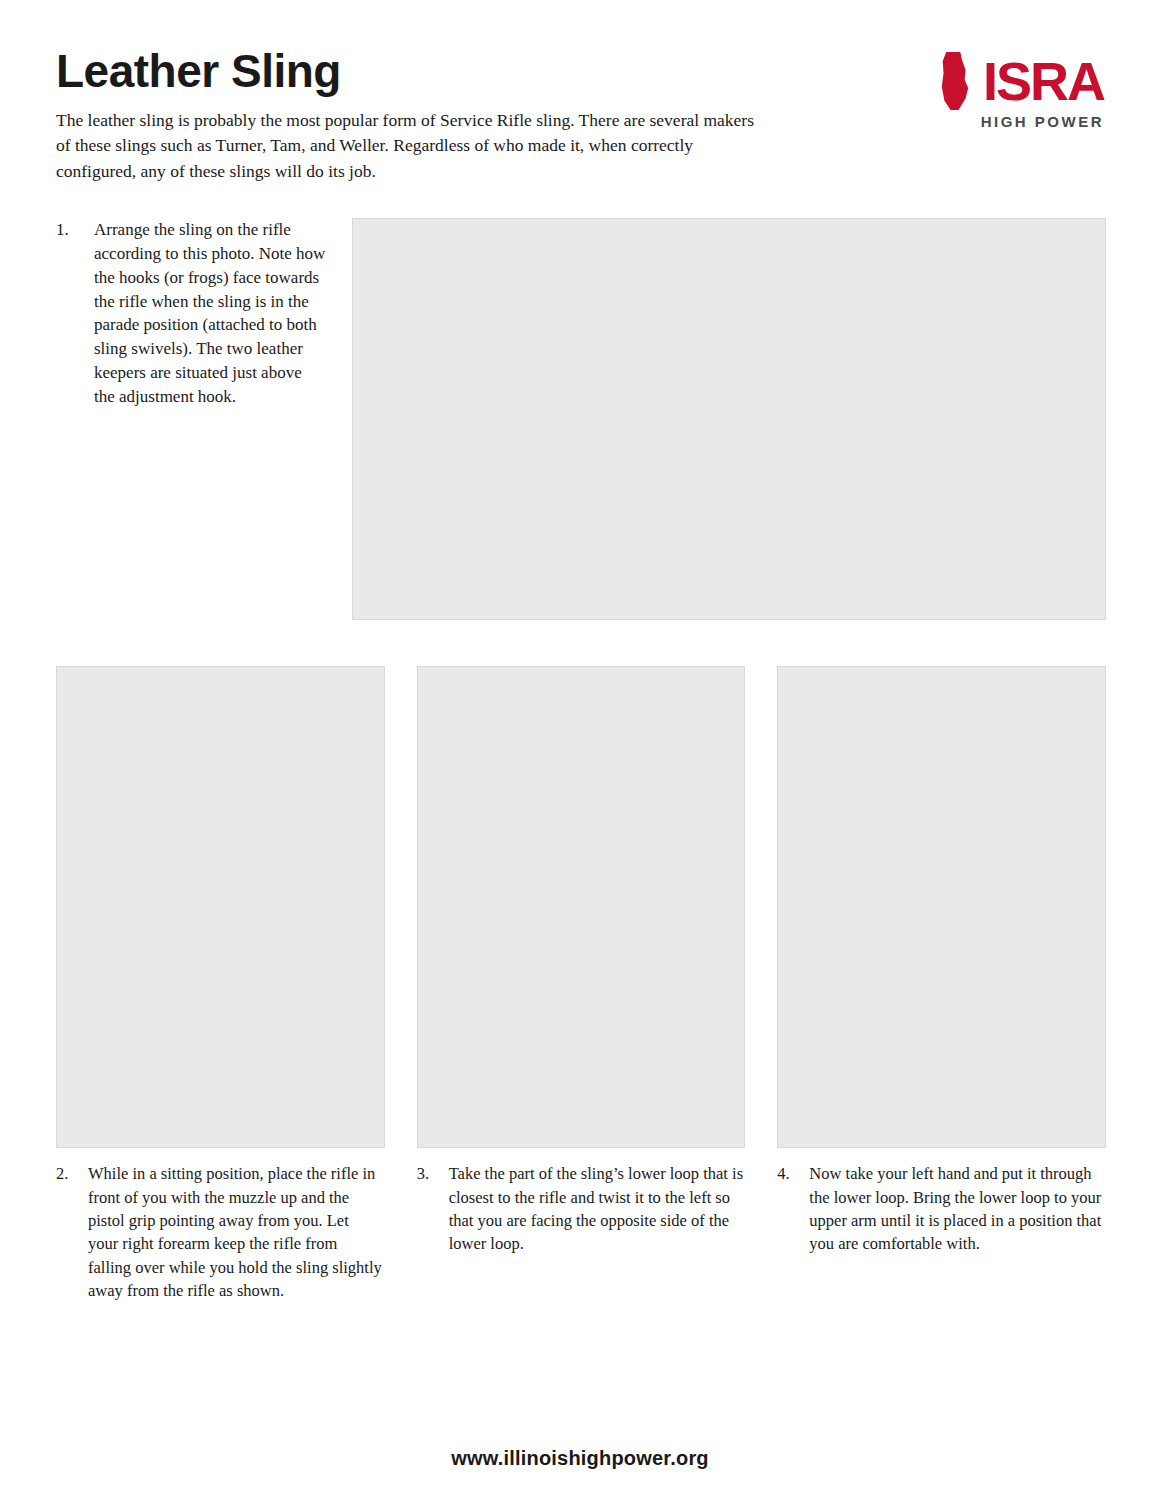Leather Sling
The leather sling is probably the most popular form of Service Rifle sling. There are several makers of these slings such as Turner, Tam, and Weller. Regardless of who made it, when correctly configured, any of these slings will do its job.
ISRA
High Power
1. Arrange the sling on the rifle according to this photo. Note how the hooks (or frogs) face towards the rifle when the sling is in the parade position (attached to both sling swivels). The two leather keepers are situated just above the adjustment hook.
2. While in a sitting position, place the rifle in front of you with the muzzle up and the pistol grip pointing away from you. Let your right forearm keep the rifle from falling over while you hold the sling slightly away from the rifle as shown.
3. Take the part of the sling’s lower loop that is closest to the rifle and twist it to the left so that you are facing the opposite side of the lower loop.
4. Now take your left hand and put it through the lower loop. Bring the lower loop to your upper arm until it is placed in a position that you are comfortable with.
www.illinoishighpower.org